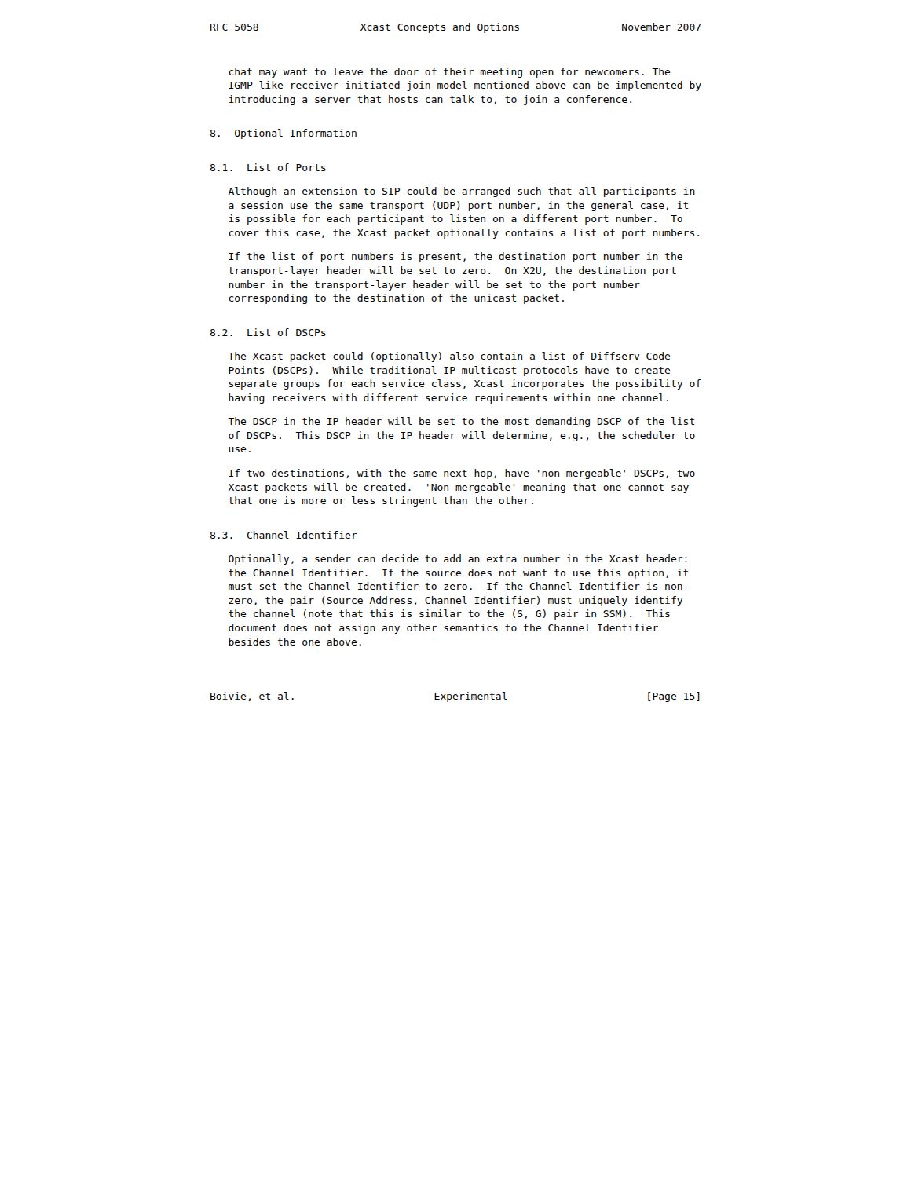RFC 5058 Xcast Concepts and Options November 2007
chat may want to leave the door of their meeting open for newcomers. The IGMP-like receiver-initiated join model mentioned above can be implemented by introducing a server that hosts can talk to, to join a conference.
8. Optional Information
8.1. List of Ports
Although an extension to SIP could be arranged such that all participants in a session use the same transport (UDP) port number, in the general case, it is possible for each participant to listen on a different port number. To cover this case, the Xcast packet optionally contains a list of port numbers.
If the list of port numbers is present, the destination port number in the transport-layer header will be set to zero. On X2U, the destination port number in the transport-layer header will be set to the port number corresponding to the destination of the unicast packet.
8.2. List of DSCPs
The Xcast packet could (optionally) also contain a list of Diffserv Code Points (DSCPs). While traditional IP multicast protocols have to create separate groups for each service class, Xcast incorporates the possibility of having receivers with different service requirements within one channel.
The DSCP in the IP header will be set to the most demanding DSCP of the list of DSCPs. This DSCP in the IP header will determine, e.g., the scheduler to use.
If two destinations, with the same next-hop, have 'non-mergeable' DSCPs, two Xcast packets will be created. 'Non-mergeable' meaning that one cannot say that one is more or less stringent than the other.
8.3. Channel Identifier
Optionally, a sender can decide to add an extra number in the Xcast header: the Channel Identifier. If the source does not want to use this option, it must set the Channel Identifier to zero. If the Channel Identifier is non-zero, the pair (Source Address, Channel Identifier) must uniquely identify the channel (note that this is similar to the (S, G) pair in SSM). This document does not assign any other semantics to the Channel Identifier besides the one above.
Boivie, et al. Experimental [Page 15]